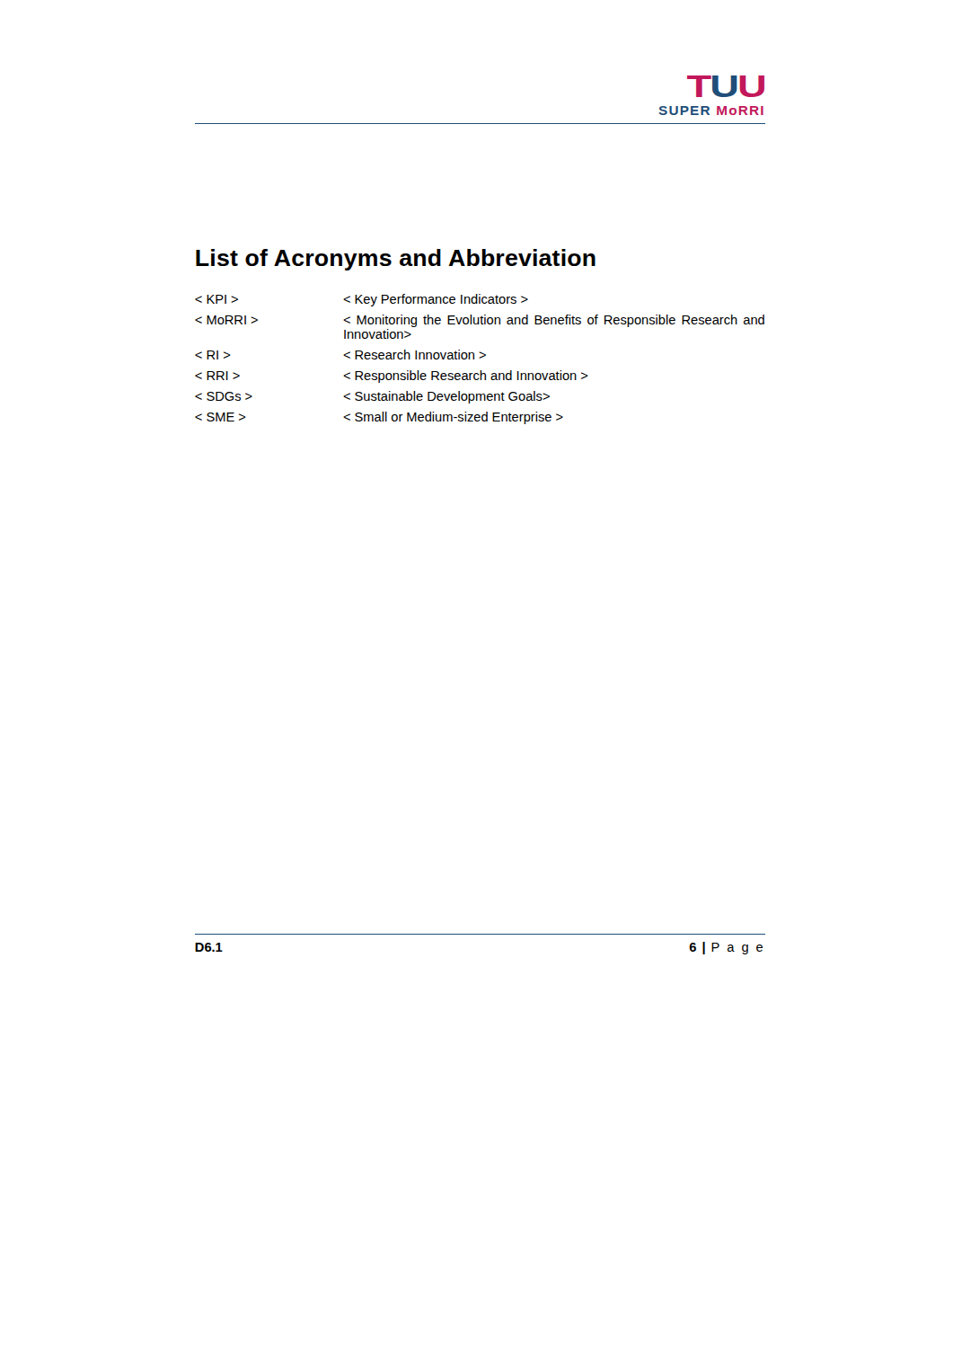TUU
SUPER MoRRI
List of Acronyms and Abbreviation
| < KPI > | < Key Performance Indicators > |
| < MoRRI > | < Monitoring the Evolution and Benefits of Responsible Research and Innovation> |
| < RI > | < Research Innovation > |
| < RRI > | < Responsible Research and Innovation > |
| < SDGs > | < Sustainable Development Goals> |
| < SME > | < Small or Medium-sized Enterprise > |
D6.1
6 | P a g e